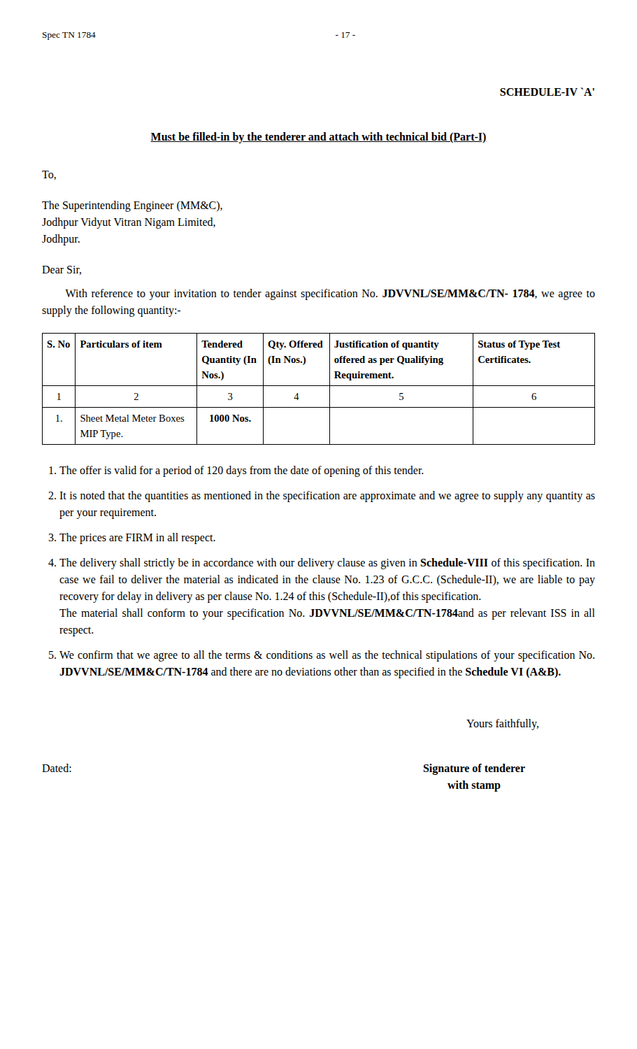Spec TN 1784
- 17 -
SCHEDULE-IV `A'
Must be filled-in by the tenderer and attach with technical bid (Part-I)
To,
The Superintending Engineer (MM&C),
Jodhpur Vidyut Vitran Nigam Limited,
Jodhpur.
Dear Sir,
With reference to your invitation to tender against specification No. JDVVNL/SE/MM&C/TN- 1784, we agree to supply the following quantity:-
| S. No | Particulars of item | Tendered Quantity (In Nos.) | Qty. Offered (In Nos.) | Justification of quantity offered as per Qualifying Requirement. | Status of Type Test Certificates. |
| --- | --- | --- | --- | --- | --- |
| 1 | 2 | 3 | 4 | 5 | 6 |
| 1. | Sheet Metal Meter Boxes MIP Type. | 1000 Nos. | | | |
The offer is valid for a period of 120 days from the date of opening of this tender.
It is noted that the quantities as mentioned in the specification are approximate and we agree to supply any quantity as per your requirement.
The prices are FIRM in all respect.
The delivery shall strictly be in accordance with our delivery clause as given in Schedule-VIII of this specification. In case we fail to deliver the material as indicated in the clause No. 1.23 of G.C.C. (Schedule-II), we are liable to pay recovery for delay in delivery as per clause No. 1.24 of this (Schedule-II),of this specification.
The material shall conform to your specification No. JDVVNL/SE/MM&C/TN-1784and as per relevant ISS in all respect.
We confirm that we agree to all the terms & conditions as well as the technical stipulations of your specification No. JDVVNL/SE/MM&C/TN-1784 and there are no deviations other than as specified in the Schedule VI (A&B).
Yours faithfully,
Dated:
Signature of tenderer
with stamp